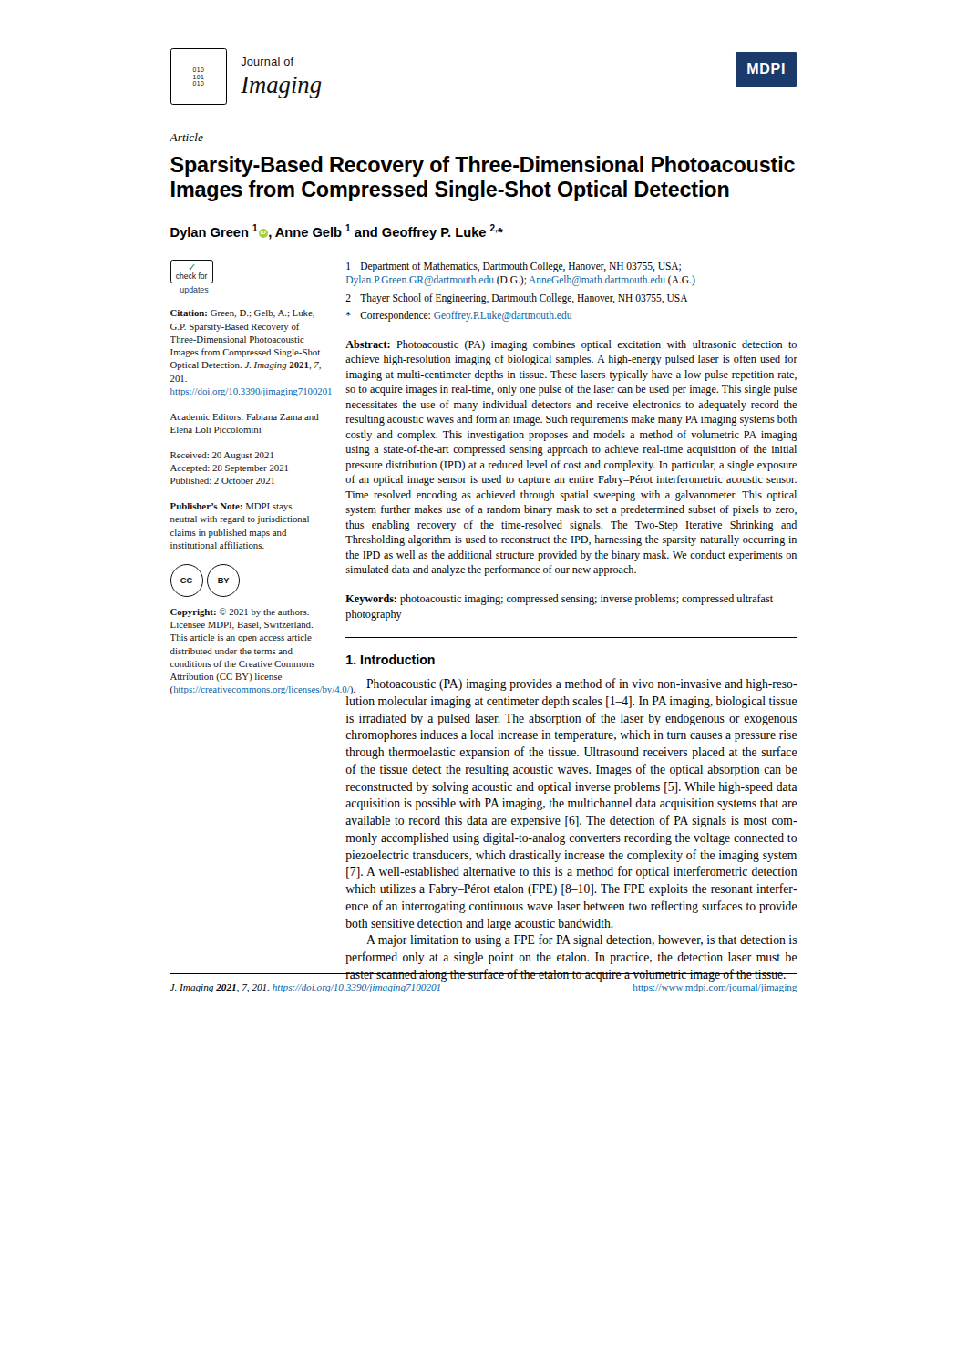010 101 010
Journal of
Imaging
MDPI
Article
Sparsity-Based Recovery of Three-Dimensional Photoacoustic Images from Compressed Single-Shot Optical Detection
Dylan Green 1 , Anne Gelb 1 and Geoffrey P. Luke 2,*
✓check for
updates
Citation: Green, D.; Gelb, A.; Luke, G.P. Sparsity-Based Recovery of Three-Dimensional Photoacoustic Images from Compressed Single-Shot Optical Detection. J. Imaging 2021, 7, 201. https://doi.org/10.3390/jimaging7100201
Academic Editors: Fabiana Zama and Elena Loli Piccolomini
Received: 20 August 2021
Accepted: 28 September 2021
Published: 2 October 2021
Publisher’s Note: MDPI stays neutral with regard to jurisdictional claims in published maps and institutional affiliations.
CC
BY
Copyright: © 2021 by the authors. Licensee MDPI, Basel, Switzerland. This article is an open access article distributed under the terms and conditions of the Creative Commons Attribution (CC BY) license (https://creativecommons.org/licenses/by/4.0/).
1 Department of Mathematics, Dartmouth College, Hanover, NH 03755, USA; Dylan.P.Green.GR@dartmouth.edu (D.G.); AnneGelb@math.dartmouth.edu (A.G.)
2 Thayer School of Engineering, Dartmouth College, Hanover, NH 03755, USA
*Correspondence: Geoffrey.P.Luke@dartmouth.edu
Abstract: Photoacoustic (PA) imaging combines optical excitation with ultrasonic detection to achieve high-resolution imaging of biological samples. A high-energy pulsed laser is often used for imaging at multi-centimeter depths in tissue. These lasers typically have a low pulse repetition rate, so to acquire images in real-time, only one pulse of the laser can be used per image. This single pulse necessitates the use of many individual detectors and receive electronics to adequately record the resulting acoustic waves and form an image. Such requirements make many PA imaging systems both costly and complex. This investigation proposes and models a method of volumetric PA imaging using a state-of-the-art compressed sensing approach to achieve real-time acquisition of the initial pressure distribution (IPD) at a reduced level of cost and complexity. In particular, a single exposure of an optical image sensor is used to capture an entire Fabry–Pérot interferometric acoustic sensor. Time resolved encoding as achieved through spatial sweeping with a galvanometer. This optical system further makes use of a random binary mask to set a predetermined subset of pixels to zero, thus enabling recovery of the time-resolved signals. The Two-Step Iterative Shrinking and Thresholding algorithm is used to reconstruct the IPD, harnessing the sparsity naturally occurring in the IPD as well as the additional structure provided by the binary mask. We conduct experiments on simulated data and analyze the performance of our new approach.
Keywords: photoacoustic imaging; compressed sensing; inverse problems; compressed ultrafast photography
1. Introduction
Photoacoustic (PA) imaging provides a method of in vivo non-invasive and high-resolution molecular imaging at centimeter depth scales [1–4]. In PA imaging, biological tissue is irradiated by a pulsed laser. The absorption of the laser by endogenous or exogenous chromophores induces a local increase in temperature, which in turn causes a pressure rise through thermoelastic expansion of the tissue. Ultrasound receivers placed at the surface of the tissue detect the resulting acoustic waves. Images of the optical absorption can be reconstructed by solving acoustic and optical inverse problems [5]. While high-speed data acquisition is possible with PA imaging, the multichannel data acquisition systems that are available to record this data are expensive [6]. The detection of PA signals is most commonly accomplished using digital-to-analog converters recording the voltage connected to piezoelectric transducers, which drastically increase the complexity of the imaging system [7]. A well-established alternative to this is a method for optical interferometric detection which utilizes a Fabry–Pérot etalon (FPE) [8–10]. The FPE exploits the resonant interference of an interrogating continuous wave laser between two reflecting surfaces to provide both sensitive detection and large acoustic bandwidth.
A major limitation to using a FPE for PA signal detection, however, is that detection is performed only at a single point on the etalon. In practice, the detection laser must be raster scanned along the surface of the etalon to acquire a volumetric image of the tissue.
J. Imaging 2021, 7, 201. https://doi.org/10.3390/jimaging7100201
https://www.mdpi.com/journal/jimaging